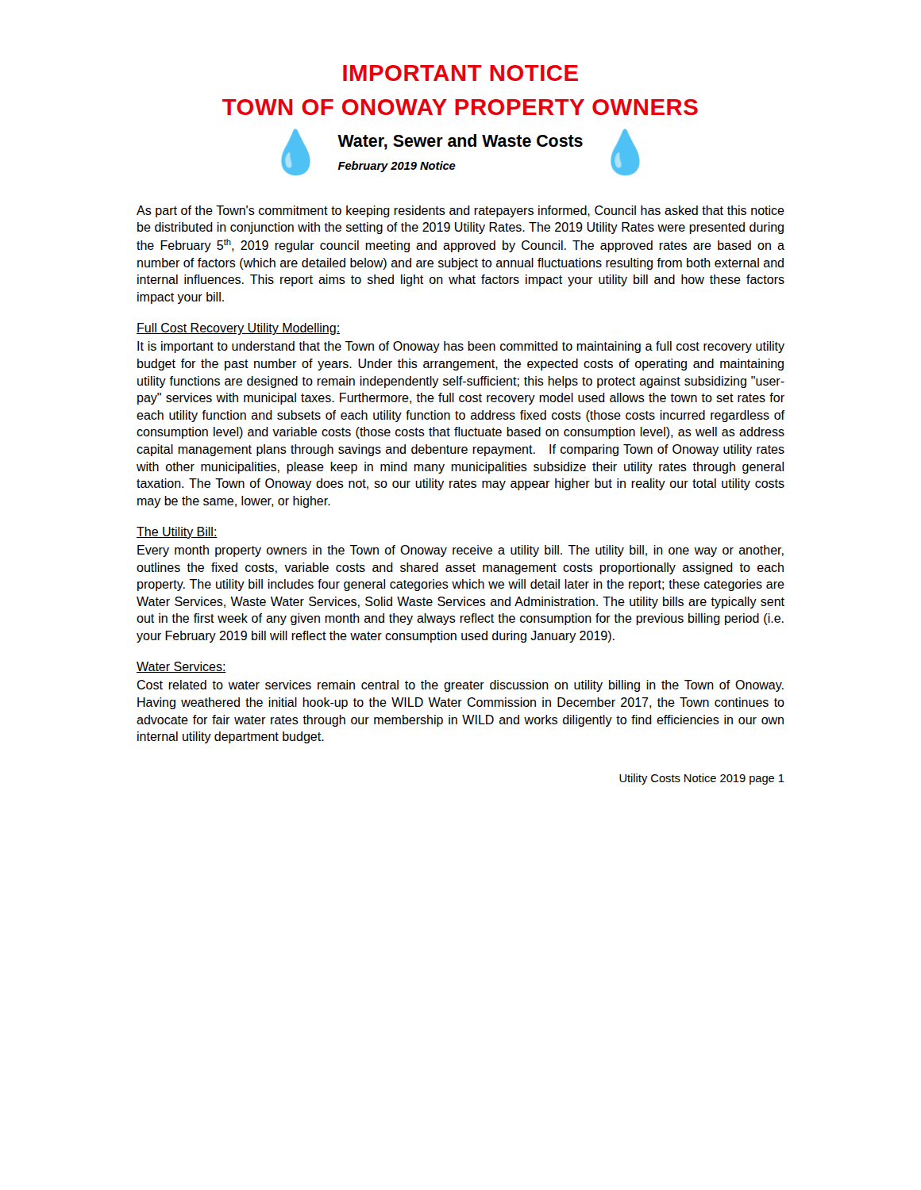IMPORTANT NOTICE
TOWN OF ONOWAY PROPERTY OWNERS
💧
Water, Sewer and Waste Costs
February 2019 Notice
💧
As part of the Town's commitment to keeping residents and ratepayers informed, Council has asked that this notice be distributed in conjunction with the setting of the 2019 Utility Rates. The 2019 Utility Rates were presented during the February 5th, 2019 regular council meeting and approved by Council. The approved rates are based on a number of factors (which are detailed below) and are subject to annual fluctuations resulting from both external and internal influences. This report aims to shed light on what factors impact your utility bill and how these factors impact your bill.
Full Cost Recovery Utility Modelling:
It is important to understand that the Town of Onoway has been committed to maintaining a full cost recovery utility budget for the past number of years. Under this arrangement, the expected costs of operating and maintaining utility functions are designed to remain independently self-sufficient; this helps to protect against subsidizing "user-pay" services with municipal taxes. Furthermore, the full cost recovery model used allows the town to set rates for each utility function and subsets of each utility function to address fixed costs (those costs incurred regardless of consumption level) and variable costs (those costs that fluctuate based on consumption level), as well as address capital management plans through savings and debenture repayment. If comparing Town of Onoway utility rates with other municipalities, please keep in mind many municipalities subsidize their utility rates through general taxation. The Town of Onoway does not, so our utility rates may appear higher but in reality our total utility costs may be the same, lower, or higher.
The Utility Bill:
Every month property owners in the Town of Onoway receive a utility bill. The utility bill, in one way or another, outlines the fixed costs, variable costs and shared asset management costs proportionally assigned to each property. The utility bill includes four general categories which we will detail later in the report; these categories are Water Services, Waste Water Services, Solid Waste Services and Administration. The utility bills are typically sent out in the first week of any given month and they always reflect the consumption for the previous billing period (i.e. your February 2019 bill will reflect the water consumption used during January 2019).
Water Services:
Cost related to water services remain central to the greater discussion on utility billing in the Town of Onoway. Having weathered the initial hook-up to the WILD Water Commission in December 2017, the Town continues to advocate for fair water rates through our membership in WILD and works diligently to find efficiencies in our own internal utility department budget.
Utility Costs Notice 2019 page 1